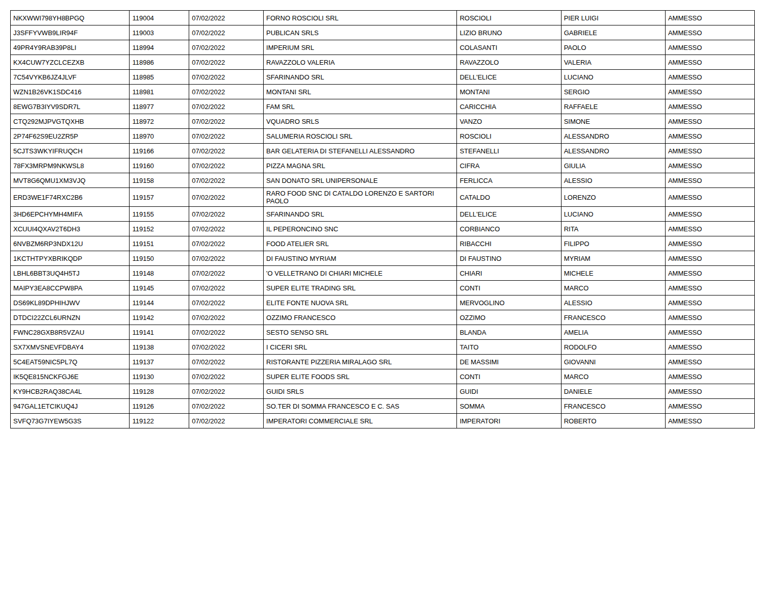| NKXWWI798YH8BPGQ | 119004 | 07/02/2022 | FORNO ROSCIOLI SRL | ROSCIOLI | PIER LUIGI | AMMESSO |
| J3SFFYVWB9LIR94F | 119003 | 07/02/2022 | PUBLICAN SRLS | LIZIO BRUNO | GABRIELE | AMMESSO |
| 49PR4Y9RAB39P8LI | 118994 | 07/02/2022 | IMPERIUM SRL | COLASANTI | PAOLO | AMMESSO |
| KX4CUW7YZCLCEZXB | 118986 | 07/02/2022 | RAVAZZOLO VALERIA | RAVAZZOLO | VALERIA | AMMESSO |
| 7C54VYKB6JZ4JLVF | 118985 | 07/02/2022 | SFARINANDO SRL | DELL'ELICE | LUCIANO | AMMESSO |
| WZN1B26VK1SDC416 | 118981 | 07/02/2022 | MONTANI SRL | MONTANI | SERGIO | AMMESSO |
| 8EWG7B3IYV9SDR7L | 118977 | 07/02/2022 | FAM SRL | CARICCHIA | RAFFAELE | AMMESSO |
| CTQ292MJPVGTQXHB | 118972 | 07/02/2022 | VQUADRO SRLS | VANZO | SIMONE | AMMESSO |
| 2P74F62S9EU2ZR5P | 118970 | 07/02/2022 | SALUMERIA ROSCIOLI SRL | ROSCIOLI | ALESSANDRO | AMMESSO |
| 5CJTS3WKYIFRUQCH | 119166 | 07/02/2022 | BAR GELATERIA DI STEFANELLI ALESSANDRO | STEFANELLI | ALESSANDRO | AMMESSO |
| 78FX3MRPM9NKWSL8 | 119160 | 07/02/2022 | PIZZA MAGNA SRL | CIFRA | GIULIA | AMMESSO |
| MVT8G6QMU1XM3VJQ | 119158 | 07/02/2022 | SAN DONATO SRL UNIPERSONALE | FERLICCA | ALESSIO | AMMESSO |
| ERD3WE1F74RXC2B6 | 119157 | 07/02/2022 | RARO FOOD SNC DI CATALDO LORENZO E SARTORI PAOLO | CATALDO | LORENZO | AMMESSO |
| 3HD6EPCHYMH4MIFA | 119155 | 07/02/2022 | SFARINANDO SRL | DELL'ELICE | LUCIANO | AMMESSO |
| XCUUI4QXAV2T6DH3 | 119152 | 07/02/2022 | IL PEPERONCINO SNC | CORBIANCO | RITA | AMMESSO |
| 6NVBZM6RP3NDX12U | 119151 | 07/02/2022 | FOOD ATELIER SRL | RIBACCHI | FILIPPO | AMMESSO |
| 1KCTHTPYXBRIKQDP | 119150 | 07/02/2022 | DI FAUSTINO MYRIAM | DI FAUSTINO | MYRIAM | AMMESSO |
| LBHL6BBT3UQ4H5TJ | 119148 | 07/02/2022 | 'O VELLETRANO DI CHIARI MICHELE | CHIARI | MICHELE | AMMESSO |
| MAIPY3EA8CCPW8PA | 119145 | 07/02/2022 | SUPER ELITE TRADING SRL | CONTI | MARCO | AMMESSO |
| DS69KL89DPHIHJWV | 119144 | 07/02/2022 | ELITE FONTE NUOVA SRL | MERVOGLINO | ALESSIO | AMMESSO |
| DTDCI22ZCL6URNZN | 119142 | 07/02/2022 | OZZIMO FRANCESCO | OZZIMO | FRANCESCO | AMMESSO |
| FWNC28GXB8R5VZAU | 119141 | 07/02/2022 | SESTO SENSO SRL | BLANDA | AMELIA | AMMESSO |
| SX7XMVSNEVFDBAY4 | 119138 | 07/02/2022 | I CICERI SRL | TAITO | RODOLFO | AMMESSO |
| 5C4EAT59NIC5PL7Q | 119137 | 07/02/2022 | RISTORANTE PIZZERIA MIRALAGO SRL | DE MASSIMI | GIOVANNI | AMMESSO |
| IK5QE815NCKFGJ6E | 119130 | 07/02/2022 | SUPER ELITE FOODS SRL | CONTI | MARCO | AMMESSO |
| KY9HCB2RAQ38CA4L | 119128 | 07/02/2022 | GUIDI SRLS | GUIDI | DANIELE | AMMESSO |
| 947GAL1ETCIKUQ4J | 119126 | 07/02/2022 | SO.TER DI SOMMA FRANCESCO E C. SAS | SOMMA | FRANCESCO | AMMESSO |
| SVFQ73G7IYEW5G3S | 119122 | 07/02/2022 | IMPERATORI COMMERCIALE SRL | IMPERATORI | ROBERTO | AMMESSO |